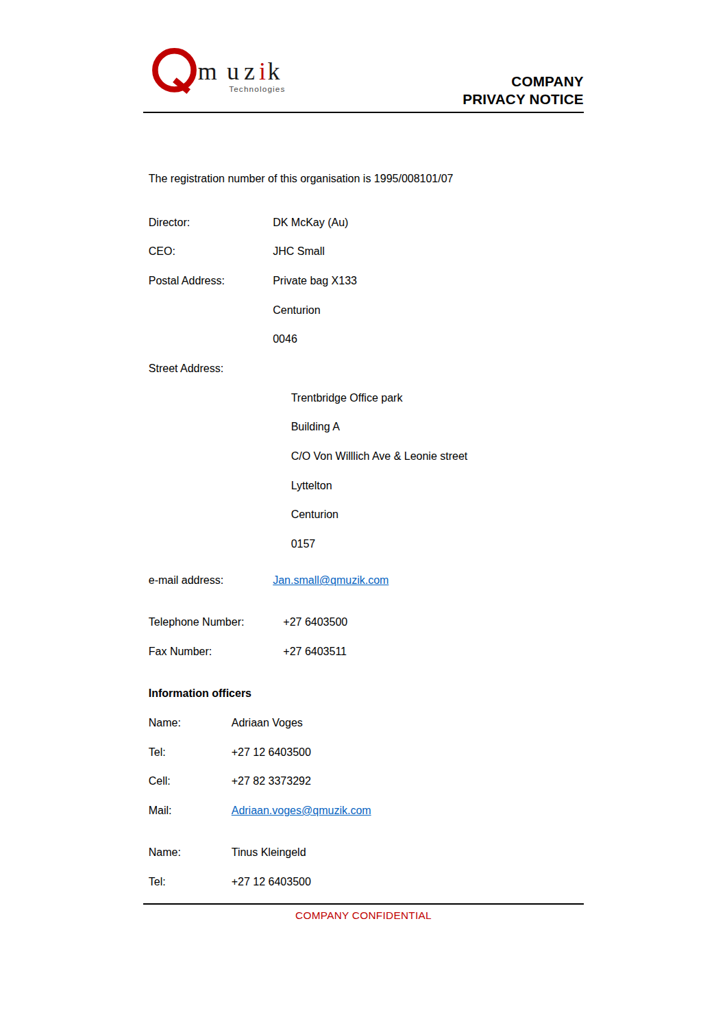m u z i k Technologies
COMPANY
PRIVACY NOTICE
The registration number of this organisation is 1995/008101/07
Director:
DK McKay (Au)
CEO:
JHC Small
Postal Address:
Private bag X133
Centurion
0046
Street Address:
Trentbridge Office park
Building A
C/O Von Willlich Ave & Leonie street
Lyttelton
Centurion
0157
e-mail address:
Jan.small@qmuzik.com
Telephone Number:
+27 6403500
Fax Number:
+27 6403511
Information officers
Name:
Adriaan Voges
Tel:
+27 12 6403500
Cell:
+27 82 3373292
Mail:
Adriaan.voges@qmuzik.com
Name:
Tinus Kleingeld
Tel:
+27 12 6403500
COMPANY CONFIDENTIAL